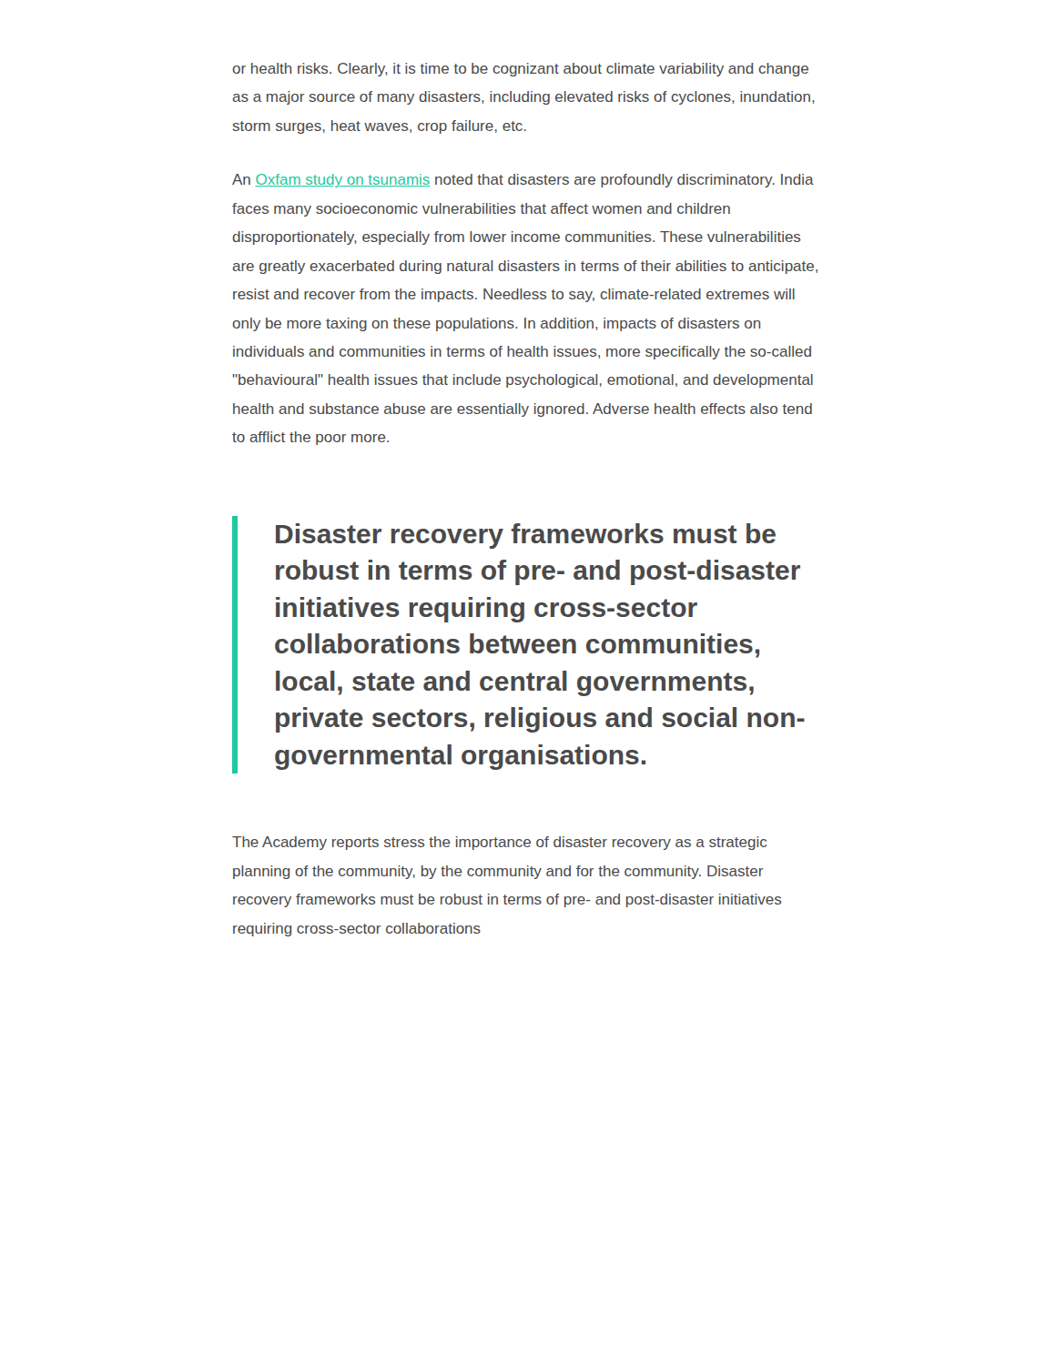or health risks. Clearly, it is time to be cognizant about climate variability and change as a major source of many disasters, including elevated risks of cyclones, inundation, storm surges, heat waves, crop failure, etc.
An Oxfam study on tsunamis noted that disasters are profoundly discriminatory. India faces many socioeconomic vulnerabilities that affect women and children disproportionately, especially from lower income communities. These vulnerabilities are greatly exacerbated during natural disasters in terms of their abilities to anticipate, resist and recover from the impacts. Needless to say, climate-related extremes will only be more taxing on these populations. In addition, impacts of disasters on individuals and communities in terms of health issues, more specifically the so-called "behavioural" health issues that include psychological, emotional, and developmental health and substance abuse are essentially ignored. Adverse health effects also tend to afflict the poor more.
Disaster recovery frameworks must be robust in terms of pre- and post-disaster initiatives requiring cross-sector collaborations between communities, local, state and central governments, private sectors, religious and social non-governmental organisations.
The Academy reports stress the importance of disaster recovery as a strategic planning of the community, by the community and for the community. Disaster recovery frameworks must be robust in terms of pre- and post-disaster initiatives requiring cross-sector collaborations